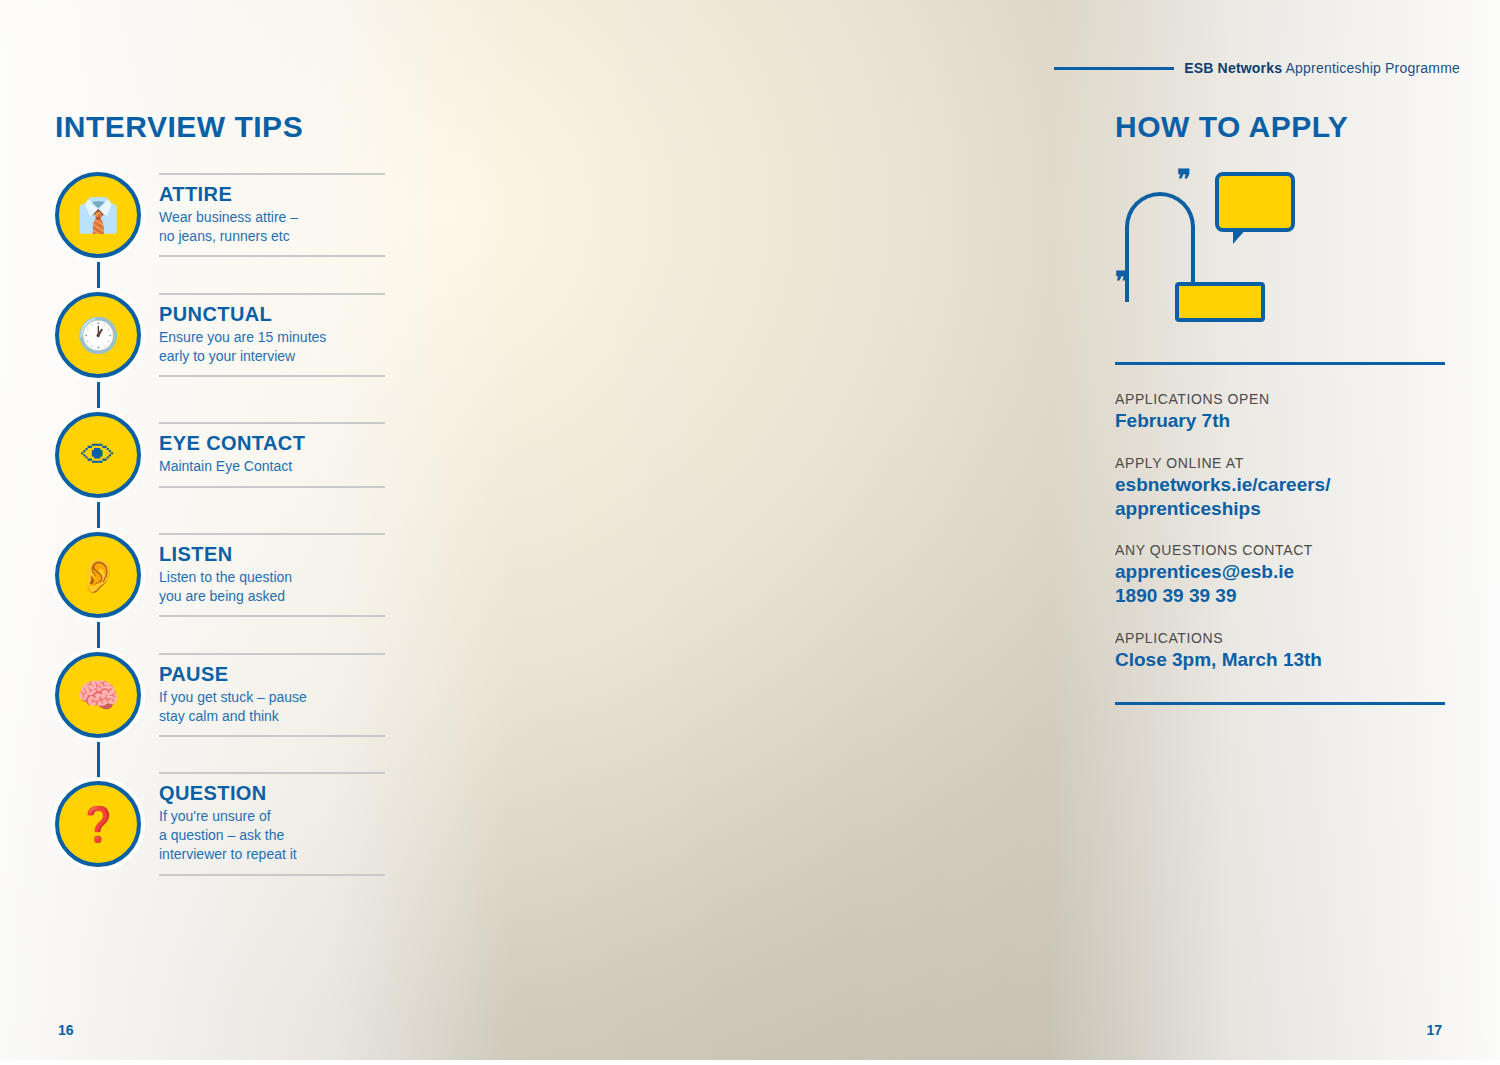ESB Networks Apprenticeship Programme
Interview Tips
👔
Attire
Wear business attire –
no jeans, runners etc
🕐
Punctual
Ensure you are 15 minutes
early to your interview
👁
Eye Contact
Maintain Eye Contact
👂
Listen
Listen to the question
you are being asked
🧠
Pause
If you get stuck – pause
stay calm and think
❓
Question
If you're unsure of
a question – ask the
interviewer to repeat it
How to Apply
❞ ❞
Applications open
February 7th
Apply online at
esbnetworks.ie/careers/
apprenticeships
Any questions contact
apprentices@esb.ie
1890 39 39 39
Applications
Close 3pm, March 13th
16 17